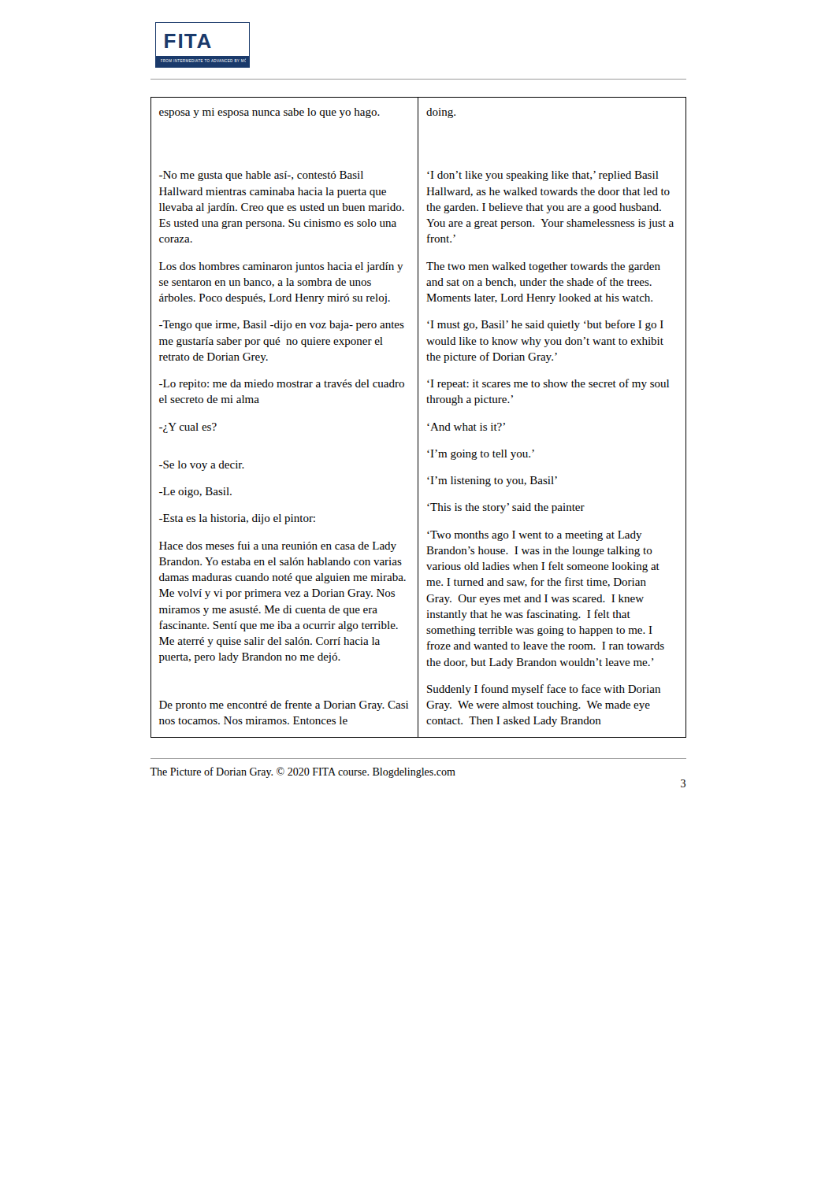FITA
FROM INTERMEDIATE TO ADVANCED BY MÓNICA STOCKER
| esposa y mi esposa nunca sabe lo que yo hago. -No me gusta que hable así-, contestó Basil Hallward mientras caminaba hacia la puerta que llevaba al jardín. Creo que es usted un buen marido. Es usted una gran persona. Su cinismo es solo una coraza. Los dos hombres caminaron juntos hacia el jardín y se sentaron en un banco, a la sombra de unos árboles. Poco después, Lord Henry miró su reloj. -Tengo que irme, Basil -dijo en voz baja- pero antes me gustaría saber por qué no quiere exponer el retrato de Dorian Grey. -Lo repito: me da miedo mostrar a través del cuadro el secreto de mi alma -¿Y cual es? -Se lo voy a decir. -Le oigo, Basil. -Esta es la historia, dijo el pintor: Hace dos meses fui a una reunión en casa de Lady Brandon. Yo estaba en el salón hablando con varias damas maduras cuando noté que alguien me miraba. Me volví y vi por primera vez a Dorian Gray. Nos miramos y me asusté. Me di cuenta de que era fascinante. Sentí que me iba a ocurrir algo terrible. Me aterré y quise salir del salón. Corrí hacia la puerta, pero lady Brandon no me dejó. De pronto me encontré de frente a Dorian Gray. Casi nos tocamos. Nos miramos. Entonces le | doing. ‘I don’t like you speaking like that,’ replied Basil Hallward, as he walked towards the door that led to the garden. I believe that you are a good husband. You are a great person. Your shamelessness is just a front.’ The two men walked together towards the garden and sat on a bench, under the shade of the trees. Moments later, Lord Henry looked at his watch. ‘I must go, Basil’ he said quietly ‘but before I go I would like to know why you don’t want to exhibit the picture of Dorian Gray.’ ‘I repeat: it scares me to show the secret of my soul through a picture.’ ‘And what is it?’ ‘I’m going to tell you.’ ‘I’m listening to you, Basil’ ‘This is the story’ said the painter ‘Two months ago I went to a meeting at Lady Brandon’s house. I was in the lounge talking to various old ladies when I felt someone looking at me. I turned and saw, for the first time, Dorian Gray. Our eyes met and I was scared. I knew instantly that he was fascinating. I felt that something terrible was going to happen to me. I froze and wanted to leave the room. I ran towards the door, but Lady Brandon wouldn’t leave me.’ Suddenly I found myself face to face with Dorian Gray. We were almost touching. We made eye contact. Then I asked Lady Brandon |
The Picture of Dorian Gray. © 2020 FITA course. Blogdelingles.com 3